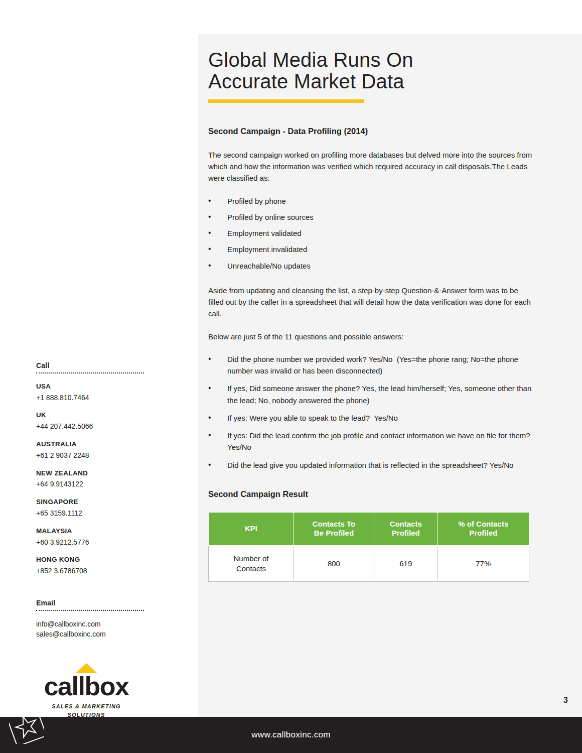Call
USA
+1 888.810.7464
UK
+44 207.442.5066
AUSTRALIA
+61 2 9037 2248
NEW ZEALAND
+64 9.9143122
SINGAPORE
+65 3159.1112
MALAYSIA
+60 3.9212.5776
HONG KONG
+852 3.6786708
Email
info@callboxinc.com
sales@callboxinc.com
callbox
SALES & MARKETING SOLUTIONS
Global Media Runs On
Accurate Market Data
Second Campaign - Data Profiling (2014)
The second campaign worked on profiling more databases but delved more into the sources from which and how the information was verified which required accuracy in call disposals.The Leads were classified as:
Profiled by phone
Profiled by online sources
Employment validated
Employment invalidated
Unreachable/No updates
Aside from updating and cleansing the list, a step-by-step Question-&-Answer form was to be filled out by the caller in a spreadsheet that will detail how the data verification was done for each call.
Below are just 5 of the 11 questions and possible answers:
Did the phone number we provided work? Yes/No (Yes=the phone rang; No=the phone number was invalid or has been disconnected)
If yes, Did someone answer the phone? Yes, the lead him/herself; Yes, someone other than the lead; No, nobody answered the phone)
If yes: Were you able to speak to the lead? Yes/No
If yes: Did the lead confirm the job profile and contact information we have on file for them? Yes/No
Did the lead give you updated information that is reflected in the spreadsheet? Yes/No
Second Campaign Result
| KPI | Contacts To Be Profiled | Contacts Profiled | % of Contacts Profiled |
| --- | --- | --- | --- |
| Number of Contacts | 800 | 619 | 77% |
3
www.callboxinc.com